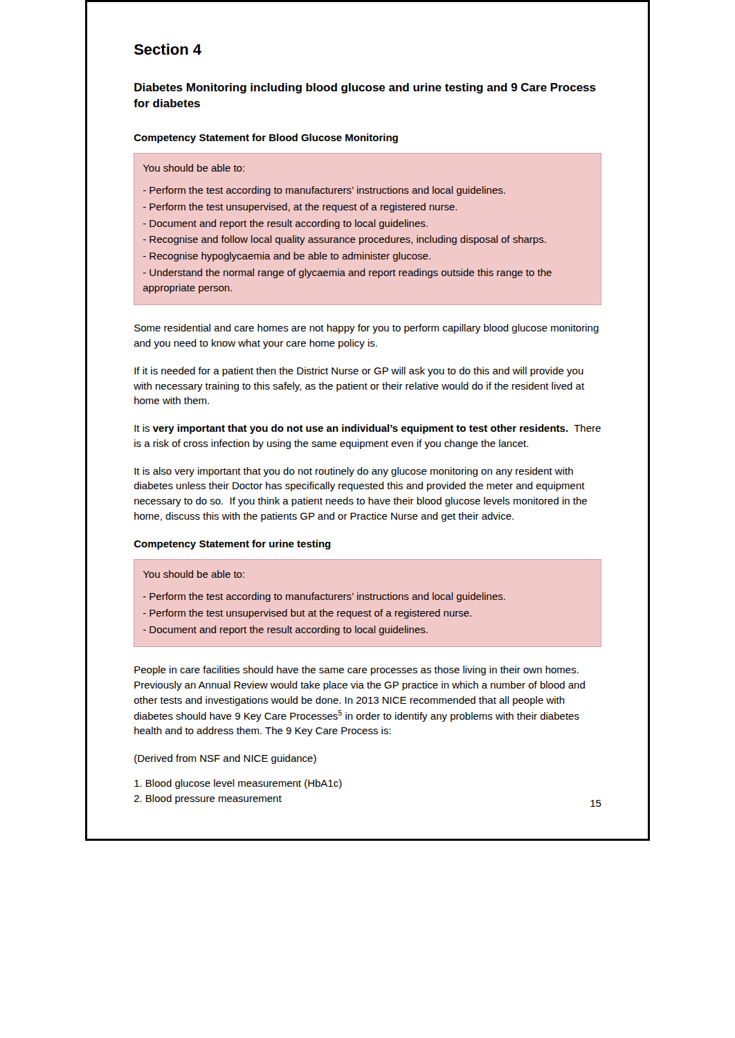Section 4
Diabetes Monitoring including blood glucose and urine testing and 9 Care Process for diabetes
Competency Statement for Blood Glucose Monitoring
You should be able to:
Perform the test according to manufacturers’ instructions and local guidelines.
Perform the test unsupervised, at the request of a registered nurse.
Document and report the result according to local guidelines.
Recognise and follow local quality assurance procedures, including disposal of sharps.
Recognise hypoglycaemia and be able to administer glucose.
Understand the normal range of glycaemia and report readings outside this range to the appropriate person.
Some residential and care homes are not happy for you to perform capillary blood glucose monitoring and you need to know what your care home policy is.
If it is needed for a patient then the District Nurse or GP will ask you to do this and will provide you with necessary training to this safely, as the patient or their relative would do if the resident lived at home with them.
It is very important that you do not use an individual’s equipment to test other residents. There is a risk of cross infection by using the same equipment even if you change the lancet.
It is also very important that you do not routinely do any glucose monitoring on any resident with diabetes unless their Doctor has specifically requested this and provided the meter and equipment necessary to do so. If you think a patient needs to have their blood glucose levels monitored in the home, discuss this with the patients GP and or Practice Nurse and get their advice.
Competency Statement for urine testing
You should be able to:
Perform the test according to manufacturers’ instructions and local guidelines.
Perform the test unsupervised but at the request of a registered nurse.
Document and report the result according to local guidelines.
People in care facilities should have the same care processes as those living in their own homes. Previously an Annual Review would take place via the GP practice in which a number of blood and other tests and investigations would be done. In 2013 NICE recommended that all people with diabetes should have 9 Key Care Processes5 in order to identify any problems with their diabetes health and to address them. The 9 Key Care Process is:
(Derived from NSF and NICE guidance)
1. Blood glucose level measurement (HbA1c)
2. Blood pressure measurement
15